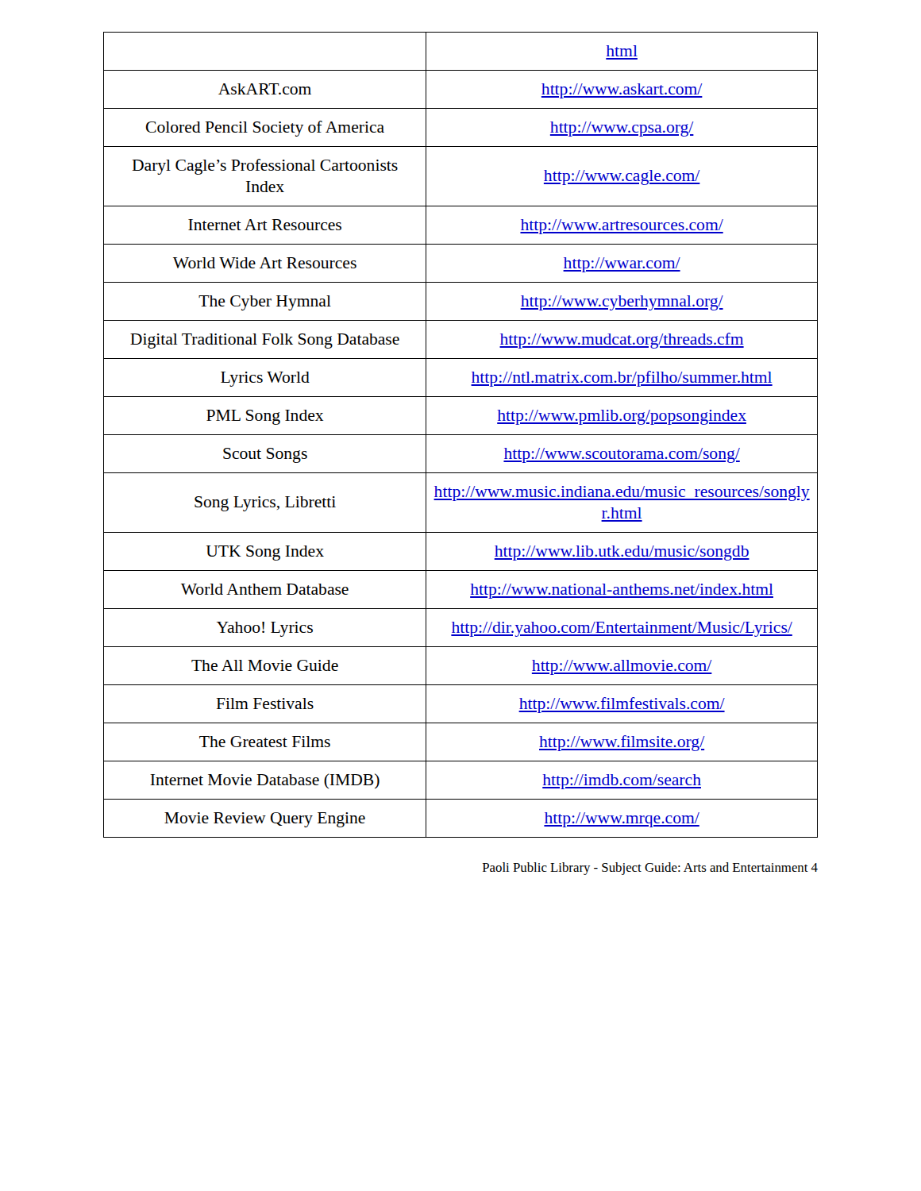| | html |
| AskART.com | http://www.askart.com/ |
| Colored Pencil Society of America | http://www.cpsa.org/ |
| Daryl Cagle’s Professional Cartoonists Index | http://www.cagle.com/ |
| Internet Art Resources | http://www.artresources.com/ |
| World Wide Art Resources | http://wwar.com/ |
| The Cyber Hymnal | http://www.cyberhymnal.org/ |
| Digital Traditional Folk Song Database | http://www.mudcat.org/threads.cfm |
| Lyrics World | http://ntl.matrix.com.br/pfilho/summer.html |
| PML Song Index | http://www.pmlib.org/popsongindex |
| Scout Songs | http://www.scoutorama.com/song/ |
| Song Lyrics, Libretti | http://www.music.indiana.edu/music_resources/songlyr.html |
| UTK Song Index | http://www.lib.utk.edu/music/songdb |
| World Anthem Database | http://www.national-anthems.net/index.html |
| Yahoo! Lyrics | http://dir.yahoo.com/Entertainment/Music/Lyrics/ |
| The All Movie Guide | http://www.allmovie.com/ |
| Film Festivals | http://www.filmfestivals.com/ |
| The Greatest Films | http://www.filmsite.org/ |
| Internet Movie Database (IMDB) | http://imdb.com/search |
| Movie Review Query Engine | http://www.mrqe.com/ |
Paoli Public Library - Subject Guide: Arts and Entertainment 4